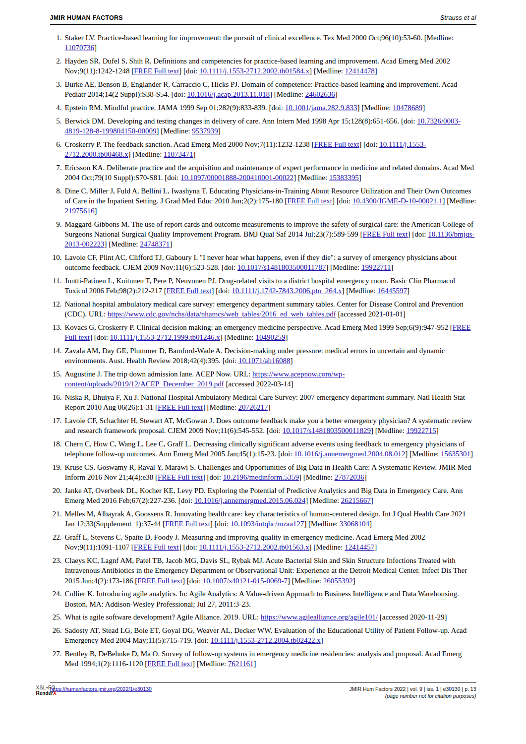JMIR HUMAN FACTORS Strauss et al
Staker LV. Practice-based learning for improvement: the pursuit of clinical excellence. Tex Med 2000 Oct;96(10):53-60. [Medline: 11070736]
Hayden SR, Dufel S, Shih R. Definitions and competencies for practice-based learning and improvement. Acad Emerg Med 2002 Nov;9(11):1242-1248 [FREE Full text] [doi: 10.1111/j.1553-2712.2002.tb01584.x] [Medline: 12414478]
Burke AE, Benson B, Englander R, Carraccio C, Hicks PJ. Domain of competence: Practice-based learning and improvement. Acad Pediatr 2014;14(2 Suppl):S38-S54. [doi: 10.1016/j.acap.2013.11.018] [Medline: 24602636]
Epstein RM. Mindful practice. JAMA 1999 Sep 01;282(9):833-839. [doi: 10.1001/jama.282.9.833] [Medline: 10478689]
Berwick DM. Developing and testing changes in delivery of care. Ann Intern Med 1998 Apr 15;128(8):651-656. [doi: 10.7326/0003-4819-128-8-199804150-00009] [Medline: 9537939]
Croskerry P. The feedback sanction. Acad Emerg Med 2000 Nov;7(11):1232-1238 [FREE Full text] [doi: 10.1111/j.1553-2712.2000.tb00468.x] [Medline: 11073471]
Ericsson KA. Deliberate practice and the acquisition and maintenance of expert performance in medicine and related domains. Acad Med 2004 Oct;79(10 Suppl):S70-S81. [doi: 10.1097/00001888-200410001-00022] [Medline: 15383395]
Dine C, Miller J, Fuld A, Bellini L, Iwashyna T. Educating Physicians-in-Training About Resource Utilization and Their Own Outcomes of Care in the Inpatient Setting. J Grad Med Educ 2010 Jun;2(2):175-180 [FREE Full text] [doi: 10.4300/JGME-D-10-00021.1] [Medline: 21975616]
Maggard-Gibbons M. The use of report cards and outcome measurements to improve the safety of surgical care: the American College of Surgeons National Surgical Quality Improvement Program. BMJ Qual Saf 2014 Jul;23(7):589-599 [FREE Full text] [doi: 10.1136/bmjqs-2013-002223] [Medline: 24748371]
Lavoie CF, Plint AC, Clifford TJ, Gaboury I. "I never hear what happens, even if they die": a survey of emergency physicians about outcome feedback. CJEM 2009 Nov;11(6):523-528. [doi: 10.1017/s1481803500011787] [Medline: 19922711]
Juntti-Patinen L, Kuitunen T, Pere P, Neuvonen PJ. Drug-related visits to a district hospital emergency room. Basic Clin Pharmacol Toxicol 2006 Feb;98(2):212-217 [FREE Full text] [doi: 10.1111/j.1742-7843.2006.pto_264.x] [Medline: 16445597]
National hospital ambulatory medical care survey: emergency department summary tables. Center for Disease Control and Prevention (CDC). URL: https://www.cdc.gov/nchs/data/nhamcs/web_tables/2016_ed_web_tables.pdf [accessed 2021-01-01]
Kovacs G, Croskerry P. Clinical decision making: an emergency medicine perspective. Acad Emerg Med 1999 Sep;6(9):947-952 [FREE Full text] [doi: 10.1111/j.1553-2712.1999.tb01246.x] [Medline: 10490259]
Zavala AM, Day GE, Plummer D, Bamford-Wade A. Decision-making under pressure: medical errors in uncertain and dynamic environments. Aust. Health Review 2018;42(4):395. [doi: 10.1071/ah16088]
Augustine J. The trip down admission lane. ACEP Now. URL: https://www.acepnow.com/wp-content/uploads/2019/12/ACEP_December_2019.pdf [accessed 2022-03-14]
Niska R, Bhuiya F, Xu J. National Hospital Ambulatory Medical Care Survey: 2007 emergency department summary. Natl Health Stat Report 2010 Aug 06(26):1-31 [FREE Full text] [Medline: 20726217]
Lavoie CF, Schachter H, Stewart AT, McGowan J. Does outcome feedback make you a better emergency physician? A systematic review and research framework proposal. CJEM 2009 Nov;11(6):545-552. [doi: 10.1017/s1481803500011829] [Medline: 19922715]
Chern C, How C, Wang L, Lee C, Graff L. Decreasing clinically significant adverse events using feedback to emergency physicians of telephone follow-up outcomes. Ann Emerg Med 2005 Jan;45(1):15-23. [doi: 10.1016/j.annemergmed.2004.08.012] [Medline: 15635301]
Kruse CS, Goswamy R, Raval Y, Marawi S. Challenges and Opportunities of Big Data in Health Care: A Systematic Review. JMIR Med Inform 2016 Nov 21;4(4):e38 [FREE Full text] [doi: 10.2196/medinform.5359] [Medline: 27872036]
Janke AT, Overbeek DL, Kocher KE, Levy PD. Exploring the Potential of Predictive Analytics and Big Data in Emergency Care. Ann Emerg Med 2016 Feb;67(2):227-236. [doi: 10.1016/j.annemergmed.2015.06.024] [Medline: 26215667]
Melles M, Albayrak A, Goossens R. Innovating health care: key characteristics of human-centered design. Int J Qual Health Care 2021 Jan 12;33(Supplement_1):37-44 [FREE Full text] [doi: 10.1093/intqhc/mzaa127] [Medline: 33068104]
Graff L, Stevens C, Spaite D, Foody J. Measuring and improving quality in emergency medicine. Acad Emerg Med 2002 Nov;9(11):1091-1107 [FREE Full text] [doi: 10.1111/j.1553-2712.2002.tb01563.x] [Medline: 12414457]
Claeys KC, Lagnf AM, Patel TB, Jacob MG, Davis SL, Rybak MJ. Acute Bacterial Skin and Skin Structure Infections Treated with Intravenous Antibiotics in the Emergency Department or Observational Unit: Experience at the Detroit Medical Center. Infect Dis Ther 2015 Jun;4(2):173-186 [FREE Full text] [doi: 10.1007/s40121-015-0069-7] [Medline: 26055392]
Collier K. Introducing agile analytics. In: Agile Analytics: A Value-driven Approach to Business Intelligence and Data Warehousing. Boston, MA: Addison-Wesley Professional; Jul 27, 2011:3-23.
What is agile software development? Agile Alliance. 2019. URL: https://www.agilealliance.org/agile101/ [accessed 2020-11-29]
Sadosty AT, Stead LG, Boie ET, Goyal DG, Weaver AL, Decker WW. Evaluation of the Educational Utility of Patient Follow-up. Acad Emergency Med 2004 May;11(5):715-719. [doi: 10.1111/j.1553-2712.2004.tb02422.x]
Bentley B, DeBehnke D, Ma O. Survey of follow-up systems in emergency medicine residencies: analysis and proposal. Acad Emerg Med 1994;1(2):1116-1120 [FREE Full text] [Medline: 7621161]
XSL•FO
RenderX
https://humanfactors.jmir.org/2022/1/e30130
JMIR Hum Factors 2022 | vol. 9 | iss. 1 | e30130 | p. 13
(page number not for citation purposes)